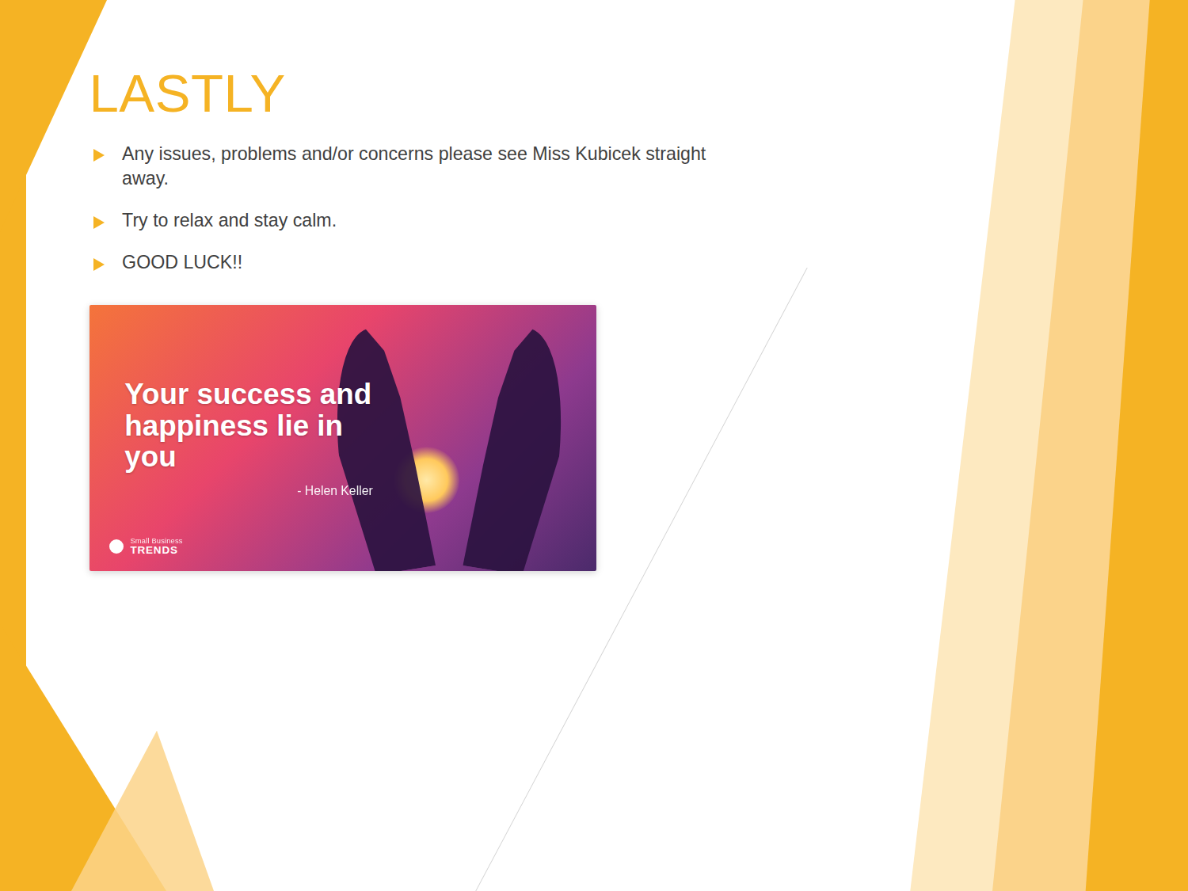LASTLY
Any issues, problems and/or concerns please see Miss Kubicek straight away.
Try to relax and stay calm.
GOOD LUCK!!
Your success and happiness lie in you
- Helen Keller
Small Business TRENDS